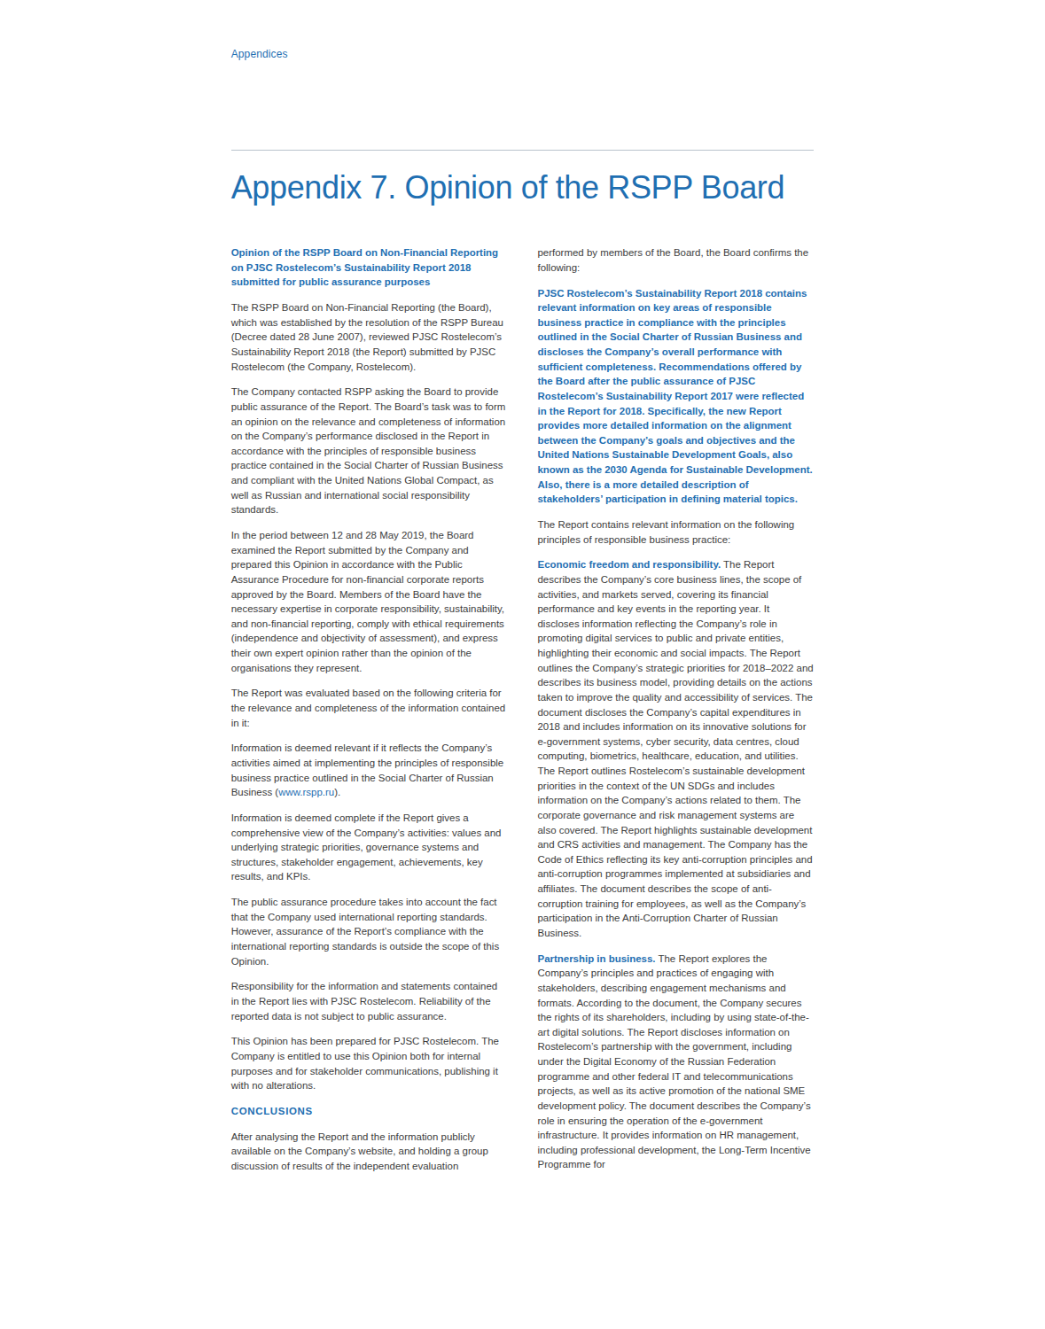Appendices
Appendix 7. Opinion of the RSPP Board
Opinion of the RSPP Board on Non-Financial Reporting on PJSC Rostelecom’s Sustainability Report 2018 submitted for public assurance purposes
The RSPP Board on Non-Financial Reporting (the Board), which was established by the resolution of the RSPP Bureau (Decree dated 28 June 2007), reviewed PJSC Rostelecom’s Sustainability Report 2018 (the Report) submitted by PJSC Rostelecom (the Company, Rostelecom).
The Company contacted RSPP asking the Board to provide public assurance of the Report. The Board’s task was to form an opinion on the relevance and completeness of information on the Company’s performance disclosed in the Report in accordance with the principles of responsible business practice contained in the Social Charter of Russian Business and compliant with the United Nations Global Compact, as well as Russian and international social responsibility standards.
In the period between 12 and 28 May 2019, the Board examined the Report submitted by the Company and prepared this Opinion in accordance with the Public Assurance Procedure for non-financial corporate reports approved by the Board. Members of the Board have the necessary expertise in corporate responsibility, sustainability, and non-financial reporting, comply with ethical requirements (independence and objectivity of assessment), and express their own expert opinion rather than the opinion of the organisations they represent.
The Report was evaluated based on the following criteria for the relevance and completeness of the information contained in it:
Information is deemed relevant if it reflects the Company’s activities aimed at implementing the principles of responsible business practice outlined in the Social Charter of Russian Business (www.rspp.ru).
Information is deemed complete if the Report gives a comprehensive view of the Company’s activities: values and underlying strategic priorities, governance systems and structures, stakeholder engagement, achievements, key results, and KPIs.
The public assurance procedure takes into account the fact that the Company used international reporting standards. However, assurance of the Report’s compliance with the international reporting standards is outside the scope of this Opinion.
Responsibility for the information and statements contained in the Report lies with PJSC Rostelecom. Reliability of the reported data is not subject to public assurance.
This Opinion has been prepared for PJSC Rostelecom. The Company is entitled to use this Opinion both for internal purposes and for stakeholder communications, publishing it with no alterations.
CONCLUSIONS
After analysing the Report and the information publicly available on the Company’s website, and holding a group discussion of results of the independent evaluation performed by members of the Board, the Board confirms the following:
PJSC Rostelecom’s Sustainability Report 2018 contains relevant information on key areas of responsible business practice in compliance with the principles outlined in the Social Charter of Russian Business and discloses the Company’s overall performance with sufficient completeness. Recommendations offered by the Board after the public assurance of PJSC Rostelecom’s Sustainability Report 2017 were reflected in the Report for 2018. Specifically, the new Report provides more detailed information on the alignment between the Company’s goals and objectives and the United Nations Sustainable Development Goals, also known as the 2030 Agenda for Sustainable Development. Also, there is a more detailed description of stakeholders’ participation in defining material topics.
The Report contains relevant information on the following principles of responsible business practice:
Economic freedom and responsibility. The Report describes the Company’s core business lines, the scope of activities, and markets served, covering its financial performance and key events in the reporting year. It discloses information reflecting the Company’s role in promoting digital services to public and private entities, highlighting their economic and social impacts. The Report outlines the Company’s strategic priorities for 2018–2022 and describes its business model, providing details on the actions taken to improve the quality and accessibility of services. The document discloses the Company’s capital expenditures in 2018 and includes information on its innovative solutions for e-government systems, cyber security, data centres, cloud computing, biometrics, healthcare, education, and utilities. The Report outlines Rostelecom’s sustainable development priorities in the context of the UN SDGs and includes information on the Company’s actions related to them. The corporate governance and risk management systems are also covered. The Report highlights sustainable development and CRS activities and management. The Company has the Code of Ethics reflecting its key anti-corruption principles and anti-corruption programmes implemented at subsidiaries and affiliates. The document describes the scope of anti-corruption training for employees, as well as the Company’s participation in the Anti-Corruption Charter of Russian Business.
Partnership in business. The Report explores the Company’s principles and practices of engaging with stakeholders, describing engagement mechanisms and formats. According to the document, the Company secures the rights of its shareholders, including by using state-of-the-art digital solutions. The Report discloses information on Rostelecom’s partnership with the government, including under the Digital Economy of the Russian Federation programme and other federal IT and telecommunications projects, as well as its active promotion of the national SME development policy. The document describes the Company’s role in ensuring the operation of the e-government infrastructure. It provides information on HR management, including professional development, the Long-Term Incentive Programme for